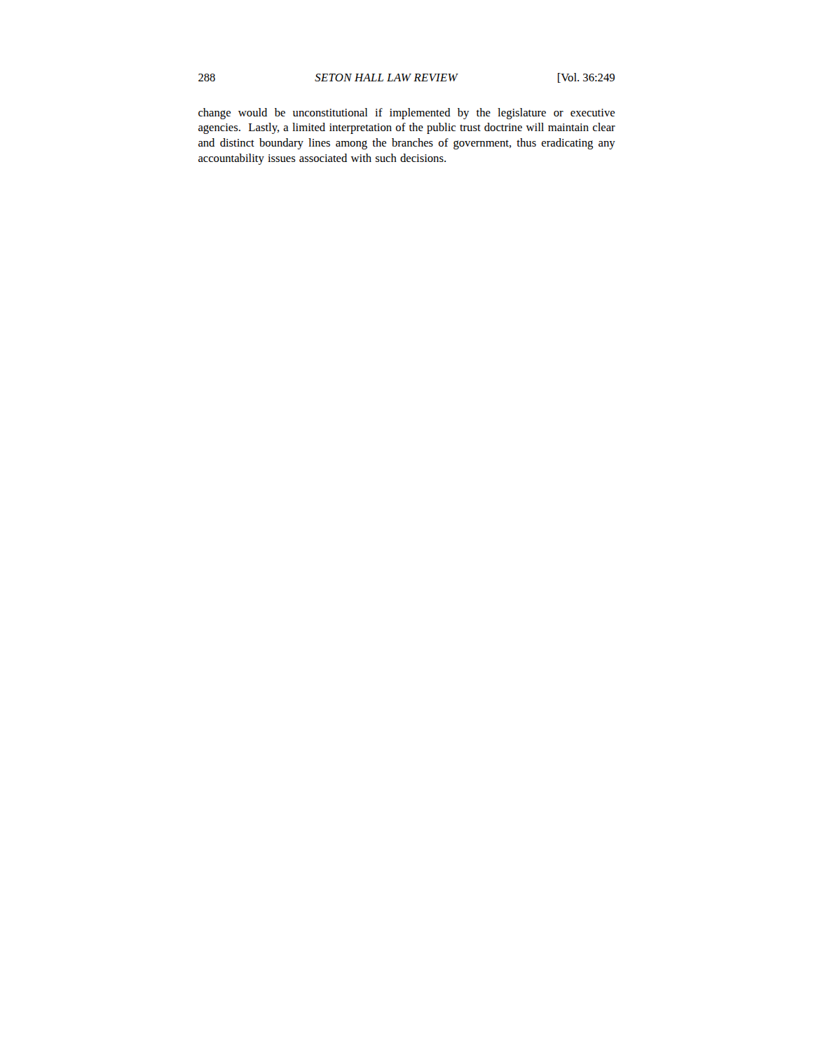288 SETON HALL LAW REVIEW [Vol. 36:249
change would be unconstitutional if implemented by the legislature or executive agencies. Lastly, a limited interpretation of the public trust doctrine will maintain clear and distinct boundary lines among the branches of government, thus eradicating any accountability issues associated with such decisions.